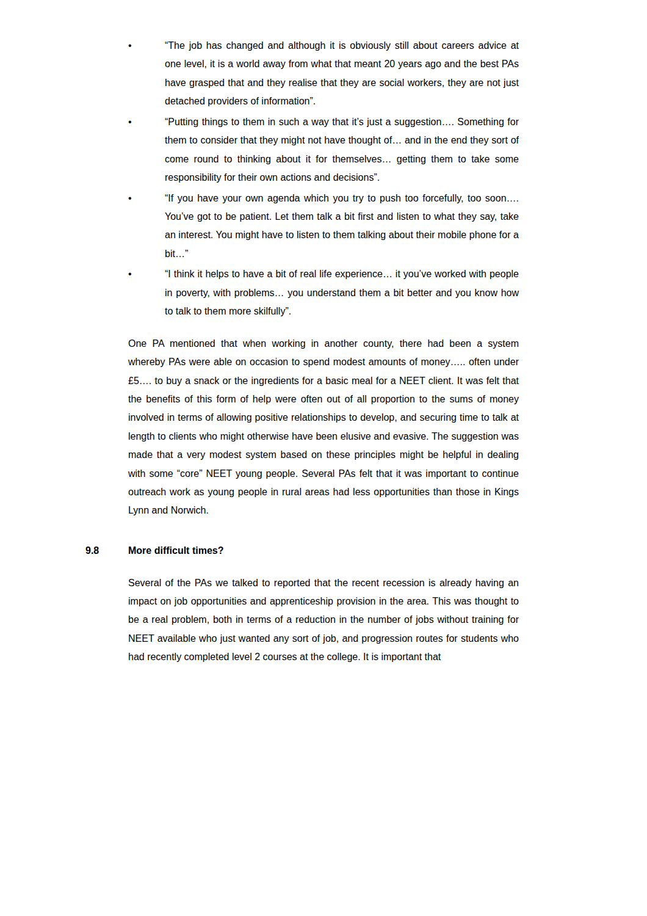“The job has changed and although it is obviously still about careers advice at one level, it is a world away from what that meant 20 years ago and the best PAs have grasped that and they realise that they are social workers, they are not just detached providers of information”.
“Putting things to them in such a way that it’s just a suggestion…. Something for them to consider that they might not have thought of… and in the end they sort of come round to thinking about it for themselves… getting them to take some responsibility for their own actions and decisions”.
“If you have your own agenda which you try to push too forcefully, too soon…. You’ve got to be patient. Let them talk a bit first and listen to what they say, take an interest. You might have to listen to them talking about their mobile phone for a bit…”
“I think it helps to have a bit of real life experience… it you’ve worked with people in poverty, with problems… you understand them a bit better and you know how to talk to them more skilfully”.
One PA mentioned that when working in another county, there had been a system whereby PAs were able on occasion to spend modest amounts of money….. often under £5…. to buy a snack or the ingredients for a basic meal for a NEET client. It was felt that the benefits of this form of help were often out of all proportion to the sums of money involved in terms of allowing positive relationships to develop, and securing time to talk at length to clients who might otherwise have been elusive and evasive. The suggestion was made that a very modest system based on these principles might be helpful in dealing with some “core” NEET young people. Several PAs felt that it was important to continue outreach work as young people in rural areas had less opportunities than those in Kings Lynn and Norwich.
9.8 More difficult times?
Several of the PAs we talked to reported that the recent recession is already having an impact on job opportunities and apprenticeship provision in the area. This was thought to be a real problem, both in terms of a reduction in the number of jobs without training for NEET available who just wanted any sort of job, and progression routes for students who had recently completed level 2 courses at the college. It is important that